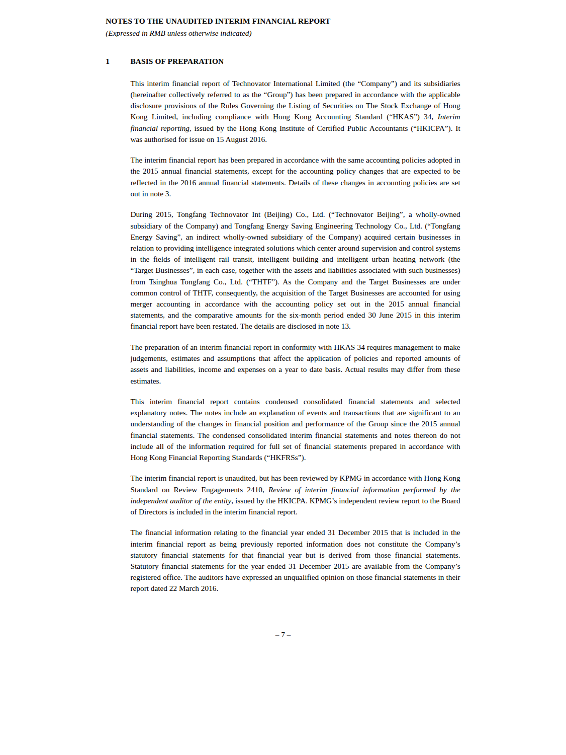NOTES TO THE UNAUDITED INTERIM FINANCIAL REPORT
(Expressed in RMB unless otherwise indicated)
1
BASIS OF PREPARATION
This interim financial report of Technovator International Limited (the “Company”) and its subsidiaries (hereinafter collectively referred to as the “Group”) has been prepared in accordance with the applicable disclosure provisions of the Rules Governing the Listing of Securities on The Stock Exchange of Hong Kong Limited, including compliance with Hong Kong Accounting Standard (“HKAS”) 34, Interim financial reporting, issued by the Hong Kong Institute of Certified Public Accountants (“HKICPA”). It was authorised for issue on 15 August 2016.
The interim financial report has been prepared in accordance with the same accounting policies adopted in the 2015 annual financial statements, except for the accounting policy changes that are expected to be reflected in the 2016 annual financial statements. Details of these changes in accounting policies are set out in note 3.
During 2015, Tongfang Technovator Int (Beijing) Co., Ltd. (“Technovator Beijing”, a wholly-owned subsidiary of the Company) and Tongfang Energy Saving Engineering Technology Co., Ltd. (“Tongfang Energy Saving”, an indirect wholly-owned subsidiary of the Company) acquired certain businesses in relation to providing intelligence integrated solutions which center around supervision and control systems in the fields of intelligent rail transit, intelligent building and intelligent urban heating network (the “Target Businesses”, in each case, together with the assets and liabilities associated with such businesses) from Tsinghua Tongfang Co., Ltd. (“THTF”). As the Company and the Target Businesses are under common control of THTF, consequently, the acquisition of the Target Businesses are accounted for using merger accounting in accordance with the accounting policy set out in the 2015 annual financial statements, and the comparative amounts for the six-month period ended 30 June 2015 in this interim financial report have been restated. The details are disclosed in note 13.
The preparation of an interim financial report in conformity with HKAS 34 requires management to make judgements, estimates and assumptions that affect the application of policies and reported amounts of assets and liabilities, income and expenses on a year to date basis. Actual results may differ from these estimates.
This interim financial report contains condensed consolidated financial statements and selected explanatory notes. The notes include an explanation of events and transactions that are significant to an understanding of the changes in financial position and performance of the Group since the 2015 annual financial statements. The condensed consolidated interim financial statements and notes thereon do not include all of the information required for full set of financial statements prepared in accordance with Hong Kong Financial Reporting Standards (“HKFRSs”).
The interim financial report is unaudited, but has been reviewed by KPMG in accordance with Hong Kong Standard on Review Engagements 2410, Review of interim financial information performed by the independent auditor of the entity, issued by the HKICPA. KPMG’s independent review report to the Board of Directors is included in the interim financial report.
The financial information relating to the financial year ended 31 December 2015 that is included in the interim financial report as being previously reported information does not constitute the Company’s statutory financial statements for that financial year but is derived from those financial statements. Statutory financial statements for the year ended 31 December 2015 are available from the Company’s registered office. The auditors have expressed an unqualified opinion on those financial statements in their report dated 22 March 2016.
– 7 –